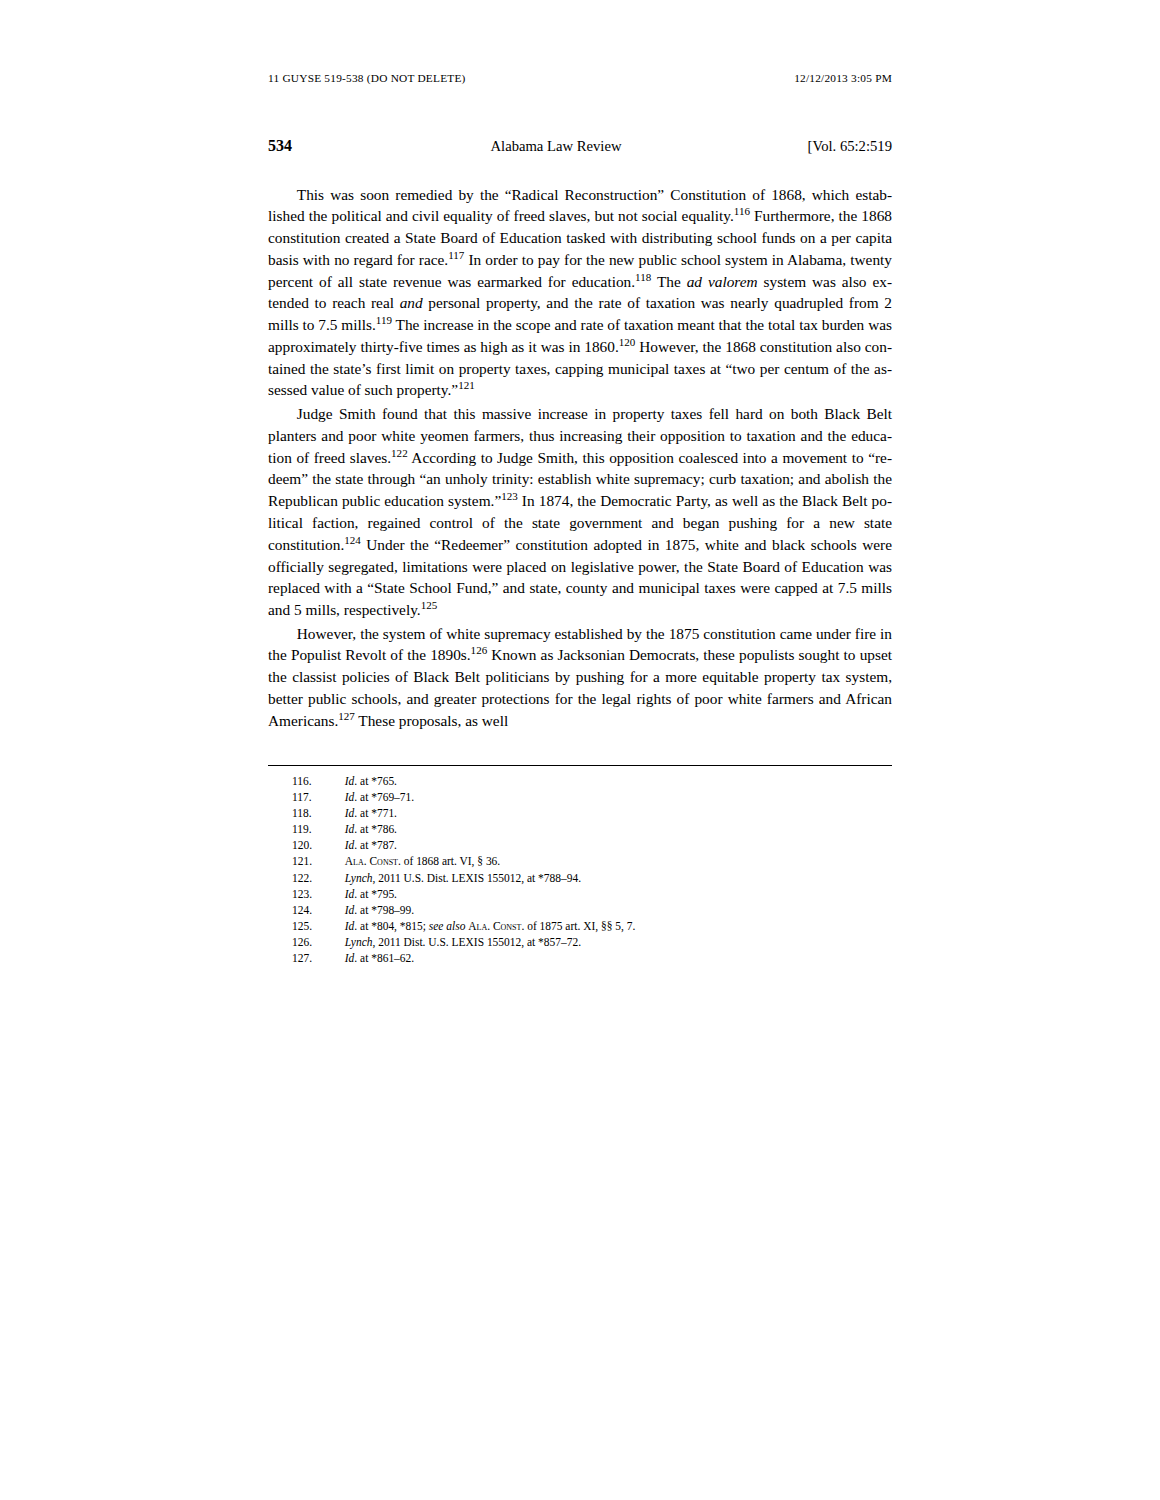11 Guyse 519-538 (Do Not Delete)
12/12/2013 3:05 PM
534
Alabama Law Review
[Vol. 65:2:519
This was soon remedied by the “Radical Reconstruction” Constitution of 1868, which established the political and civil equality of freed slaves, but not social equality.116 Furthermore, the 1868 constitution created a State Board of Education tasked with distributing school funds on a per capita basis with no regard for race.117 In order to pay for the new public school system in Alabama, twenty percent of all state revenue was earmarked for education.118 The ad valorem system was also extended to reach real and personal property, and the rate of taxation was nearly quadrupled from 2 mills to 7.5 mills.119 The increase in the scope and rate of taxation meant that the total tax burden was approximately thirty-five times as high as it was in 1860.120 However, the 1868 constitution also contained the state’s first limit on property taxes, capping municipal taxes at “two per centum of the assessed value of such property.”121
Judge Smith found that this massive increase in property taxes fell hard on both Black Belt planters and poor white yeomen farmers, thus increasing their opposition to taxation and the education of freed slaves.122 According to Judge Smith, this opposition coalesced into a movement to “redeem” the state through “an unholy trinity: establish white supremacy; curb taxation; and abolish the Republican public education system.”123 In 1874, the Democratic Party, as well as the Black Belt political faction, regained control of the state government and began pushing for a new state constitution.124 Under the “Redeemer” constitution adopted in 1875, white and black schools were officially segregated, limitations were placed on legislative power, the State Board of Education was replaced with a “State School Fund,” and state, county and municipal taxes were capped at 7.5 mills and 5 mills, respectively.125
However, the system of white supremacy established by the 1875 constitution came under fire in the Populist Revolt of the 1890s.126 Known as Jacksonian Democrats, these populists sought to upset the classist policies of Black Belt politicians by pushing for a more equitable property tax system, better public schools, and greater protections for the legal rights of poor white farmers and African Americans.127 These proposals, as well
| 116. | Id . at *765. |
| 117. | Id . at *769–71. |
| 118. | Id . at *771. |
| 119. | Id . at *786. |
| 120. | Id . at *787. |
| 121. | Ala. Const. of 1868 art. VI, § 36. |
| 122. | Lynch , 2011 U.S. Dist. LEXIS 155012, at *788–94. |
| 123. | Id . at *795. |
| 124. | Id . at *798–99. |
| 125. | Id . at *804, *815; see also Ala. Const. of 1875 art. XI, §§ 5, 7. |
| 126. | Lynch , 2011 Dist. U.S. LEXIS 155012, at *857–72. |
| 127. | Id . at *861–62. |